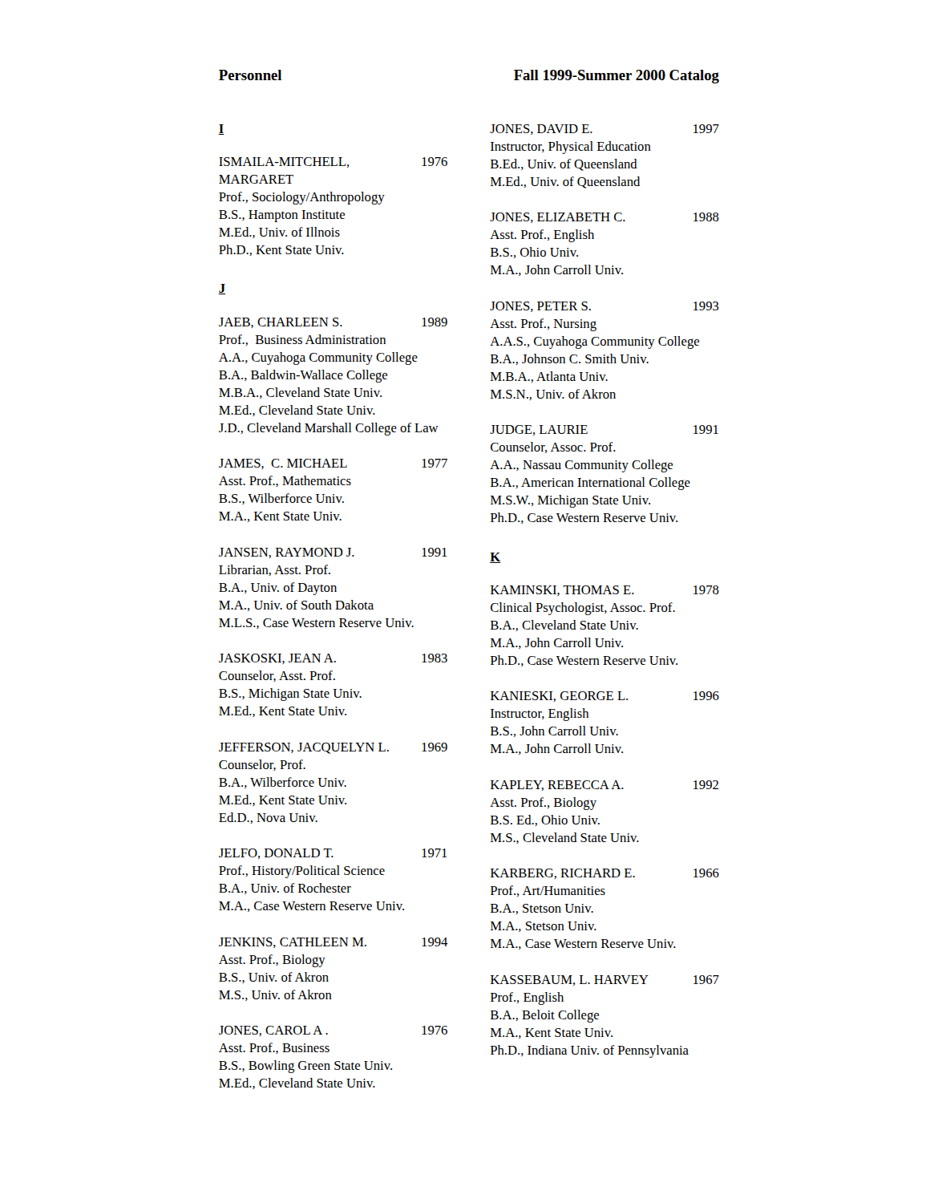Personnel
Fall 1999-Summer 2000 Catalog
I
ISMAILA-MITCHELL, MARGARET 1976
Prof., Sociology/Anthropology B.S., Hampton Institute M.Ed., Univ. of Illnois Ph.D., Kent State Univ.
J
JAEB, CHARLEEN S. 1989
Prof., Business Administration A.A., Cuyahoga Community College B.A., Baldwin-Wallace College M.B.A., Cleveland State Univ. M.Ed., Cleveland State Univ. J.D., Cleveland Marshall College of Law
JAMES, C. MICHAEL 1977
Asst. Prof., Mathematics B.S., Wilberforce Univ. M.A., Kent State Univ.
JANSEN, RAYMOND J. 1991
Librarian, Asst. Prof. B.A., Univ. of Dayton M.A., Univ. of South Dakota M.L.S., Case Western Reserve Univ.
JASKOSKI, JEAN A. 1983
Counselor, Asst. Prof. B.S., Michigan State Univ. M.Ed., Kent State Univ.
JEFFERSON, JACQUELYN L. 1969
Counselor, Prof. B.A., Wilberforce Univ. M.Ed., Kent State Univ. Ed.D., Nova Univ.
JELFO, DONALD T. 1971
Prof., History/Political Science B.A., Univ. of Rochester M.A., Case Western Reserve Univ.
JENKINS, CATHLEEN M. 1994
Asst. Prof., Biology B.S., Univ. of Akron M.S., Univ. of Akron
JONES, CAROL A . 1976
Asst. Prof., Business B.S., Bowling Green State Univ. M.Ed., Cleveland State Univ.
JONES, DAVID E. 1997
Instructor, Physical Education B.Ed., Univ. of Queensland M.Ed., Univ. of Queensland
JONES, ELIZABETH C. 1988
Asst. Prof., English B.S., Ohio Univ. M.A., John Carroll Univ.
JONES, PETER S. 1993
Asst. Prof., Nursing A.A.S., Cuyahoga Community College B.A., Johnson C. Smith Univ. M.B.A., Atlanta Univ. M.S.N., Univ. of Akron
JUDGE, LAURIE 1991
Counselor, Assoc. Prof. A.A., Nassau Community College B.A., American International College M.S.W., Michigan State Univ. Ph.D., Case Western Reserve Univ.
K
KAMINSKI, THOMAS E. 1978
Clinical Psychologist, Assoc. Prof. B.A., Cleveland State Univ. M.A., John Carroll Univ. Ph.D., Case Western Reserve Univ.
KANIESKI, GEORGE L. 1996
Instructor, English B.S., John Carroll Univ. M.A., John Carroll Univ.
KAPLEY, REBECCA A. 1992
Asst. Prof., Biology B.S. Ed., Ohio Univ. M.S., Cleveland State Univ.
KARBERG, RICHARD E. 1966
Prof., Art/Humanities B.A., Stetson Univ. M.A., Stetson Univ. M.A., Case Western Reserve Univ.
KASSEBAUM, L. HARVEY 1967
Prof., English B.A., Beloit College M.A., Kent State Univ. Ph.D., Indiana Univ. of Pennsylvania